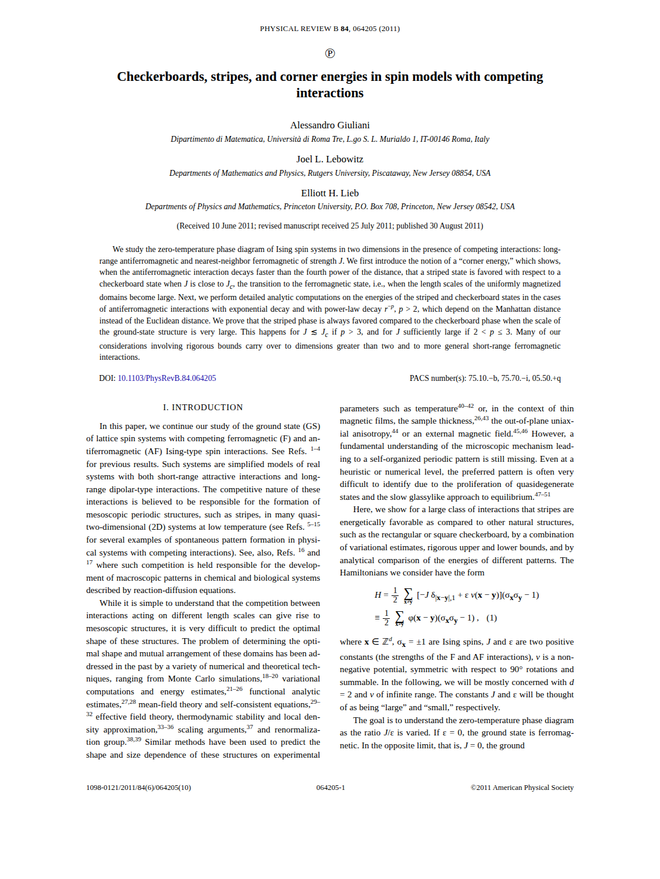PHYSICAL REVIEW B 84, 064205 (2011)
℗
Checkerboards, stripes, and corner energies in spin models with competing interactions
Alessandro Giuliani
Dipartimento di Matematica, Università di Roma Tre, L.go S. L. Murialdo 1, IT-00146 Roma, Italy
Joel L. Lebowitz
Departments of Mathematics and Physics, Rutgers University, Piscataway, New Jersey 08854, USA
Elliott H. Lieb
Departments of Physics and Mathematics, Princeton University, P.O. Box 708, Princeton, New Jersey 08542, USA
(Received 10 June 2011; revised manuscript received 25 July 2011; published 30 August 2011)
We study the zero-temperature phase diagram of Ising spin systems in two dimensions in the presence of competing interactions: long-range antiferromagnetic and nearest-neighbor ferromagnetic of strength J. We first introduce the notion of a “corner energy,” which shows, when the antiferromagnetic interaction decays faster than the fourth power of the distance, that a striped state is favored with respect to a checkerboard state when J is close to Jc, the transition to the ferromagnetic state, i.e., when the length scales of the uniformly magnetized domains become large. Next, we perform detailed analytic computations on the energies of the striped and checkerboard states in the cases of antiferromagnetic interactions with exponential decay and with power-law decay r−p, p > 2, which depend on the Manhattan distance instead of the Euclidean distance. We prove that the striped phase is always favored compared to the checkerboard phase when the scale of the ground-state structure is very large. This happens for J ≲ Jc if p > 3, and for J sufficiently large if 2 < p ≤ 3. Many of our considerations involving rigorous bounds carry over to dimensions greater than two and to more general short-range ferromagnetic interactions.
DOI: 10.1103/PhysRevB.84.064205
PACS number(s): 75.10.−b, 75.70.−i, 05.50.+q
I. INTRODUCTION
In this paper, we continue our study of the ground state (GS) of lattice spin systems with competing ferromagnetic (F) and antiferromagnetic (AF) Ising-type spin interactions. See Refs. 1–4 for previous results. Such systems are simplified models of real systems with both short-range attractive interactions and long-range dipolar-type interactions. The competitive nature of these interactions is believed to be responsible for the formation of mesoscopic periodic structures, such as stripes, in many quasi-two-dimensional (2D) systems at low temperature (see Refs. 5–15 for several examples of spontaneous pattern formation in physical systems with competing interactions). See, also, Refs. 16 and 17 where such competition is held responsible for the development of macroscopic patterns in chemical and biological systems described by reaction-diffusion equations.
While it is simple to understand that the competition between interactions acting on different length scales can give rise to mesoscopic structures, it is very difficult to predict the optimal shape of these structures. The problem of determining the optimal shape and mutual arrangement of these domains has been addressed in the past by a variety of numerical and theoretical techniques, ranging from Monte Carlo simulations,18–20 variational computations and energy estimates,21–26 functional analytic estimates,27,28 mean-field theory and self-consistent equations,29–32 effective field theory, thermodynamic stability and local density approximation,33–36 scaling arguments,37 and renormalization group.38,39 Similar methods have been used to predict the shape and size dependence of these structures on experimental parameters such as temperature40–42 or, in the context of thin magnetic films, the sample thickness,26,43 the out-of-plane uniaxial anisotropy,44 or an external magnetic field.45,46 However, a fundamental understanding of the microscopic mechanism leading to a self-organized periodic pattern is still missing. Even at a heuristic or numerical level, the preferred pattern is often very difficult to identify due to the proliferation of quasidegenerate states and the slow glassylike approach to equilibrium.47–51
Here, we show for a large class of interactions that stripes are energetically favorable as compared to other natural structures, such as the rectangular or square checkerboard, by a combination of variational estimates, rigorous upper and lower bounds, and by analytical comparison of the energies of different patterns. The Hamiltonians we consider have the form
H = 12 ∑x≠y [−J δ|x−y|,1 + ε v(x − y)](σxσy − 1) ≡ 12 ∑x≠y φ(x − y)(σxσy − 1) , (1)
where x ∈ ℤd, σx = ±1 are Ising spins, J and ε are two positive constants (the strengths of the F and AF interactions), v is a non-negative potential, symmetric with respect to 90° rotations and summable. In the following, we will be mostly concerned with d = 2 and v of infinite range. The constants J and ε will be thought of as being “large” and “small,” respectively.
The goal is to understand the zero-temperature phase diagram as the ratio J/ε is varied. If ε = 0, the ground state is ferromagnetic. In the opposite limit, that is, J = 0, the ground
1098-0121/2011/84(6)/064205(10)
064205-1
©2011 American Physical Society